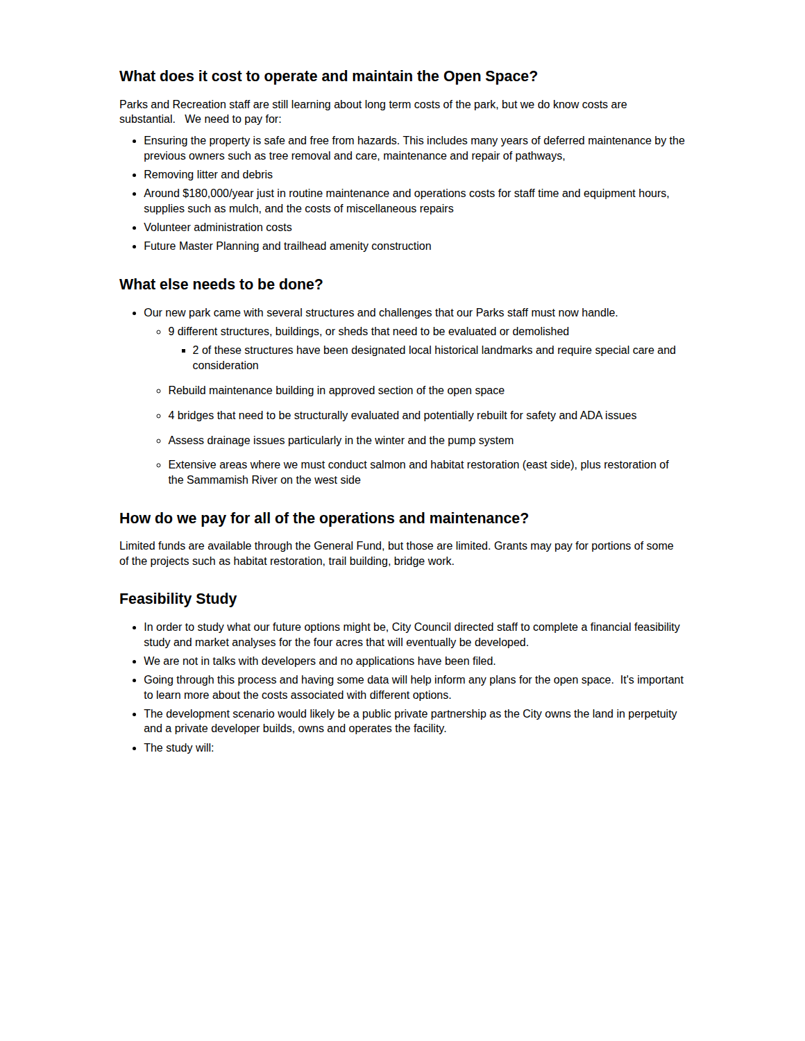What does it cost to operate and maintain the Open Space?
Parks and Recreation staff are still learning about long term costs of the park, but we do know costs are substantial. We need to pay for:
Ensuring the property is safe and free from hazards. This includes many years of deferred maintenance by the previous owners such as tree removal and care, maintenance and repair of pathways,
Removing litter and debris
Around $180,000/year just in routine maintenance and operations costs for staff time and equipment hours, supplies such as mulch, and the costs of miscellaneous repairs
Volunteer administration costs
Future Master Planning and trailhead amenity construction
What else needs to be done?
Our new park came with several structures and challenges that our Parks staff must now handle.
9 different structures, buildings, or sheds that need to be evaluated or demolished
2 of these structures have been designated local historical landmarks and require special care and consideration
Rebuild maintenance building in approved section of the open space
4 bridges that need to be structurally evaluated and potentially rebuilt for safety and ADA issues
Assess drainage issues particularly in the winter and the pump system
Extensive areas where we must conduct salmon and habitat restoration (east side), plus restoration of the Sammamish River on the west side
How do we pay for all of the operations and maintenance?
Limited funds are available through the General Fund, but those are limited. Grants may pay for portions of some of the projects such as habitat restoration, trail building, bridge work.
Feasibility Study
In order to study what our future options might be, City Council directed staff to complete a financial feasibility study and market analyses for the four acres that will eventually be developed.
We are not in talks with developers and no applications have been filed.
Going through this process and having some data will help inform any plans for the open space. It's important to learn more about the costs associated with different options.
The development scenario would likely be a public private partnership as the City owns the land in perpetuity and a private developer builds, owns and operates the facility.
The study will: